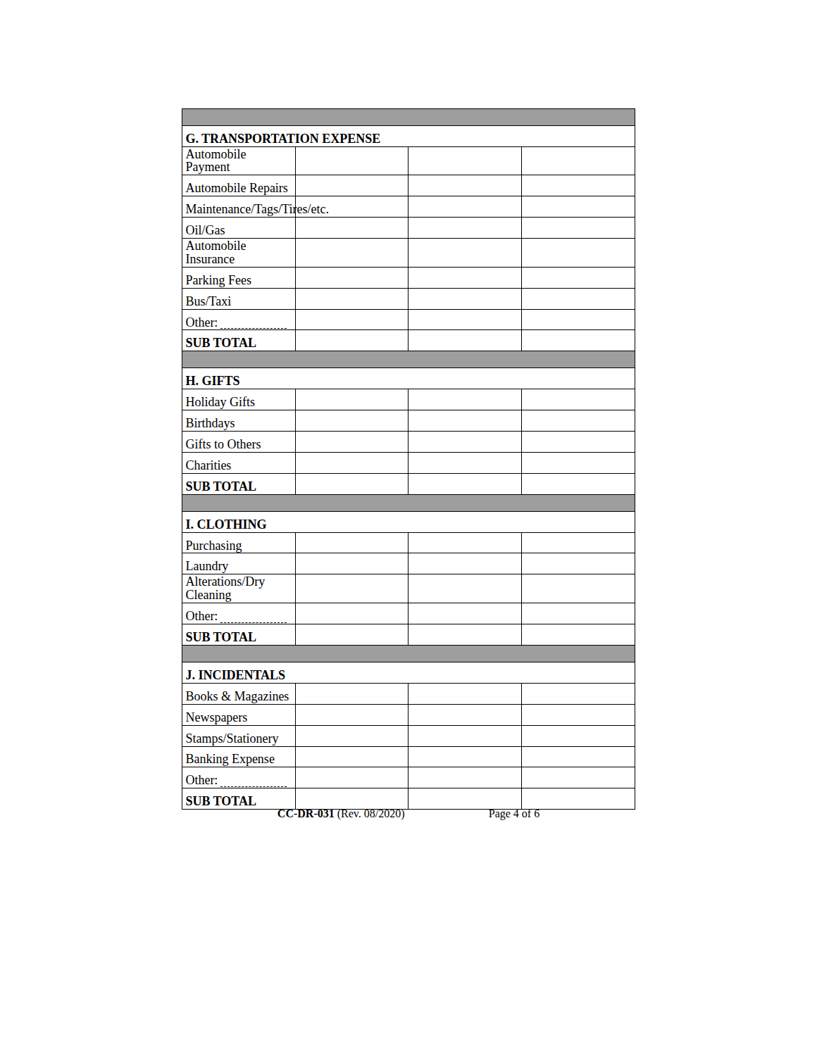| G. TRANSPORTATION EXPENSE |
| Automobile Payment | | | |
| Automobile Repairs | | | |
| Maintenance/Tags/Tires/etc. | | | |
| Oil/Gas | | | |
| Automobile Insurance | | | |
| Parking Fees | | | |
| Bus/Taxi | | | |
| Other: | | | |
| SUB TOTAL | | | |
| H. GIFTS |
| Holiday Gifts | | | |
| Birthdays | | | |
| Gifts to Others | | | |
| Charities | | | |
| SUB TOTAL | | | |
| I. CLOTHING |
| Purchasing | | | |
| Laundry | | | |
| Alterations/Dry Cleaning | | | |
| Other: | | | |
| SUB TOTAL | | | |
| J. INCIDENTALS |
| Books & Magazines | | | |
| Newspapers | | | |
| Stamps/Stationery | | | |
| Banking Expense | | | |
| Other: | | | |
| SUB TOTAL | | | |
CC-DR-031 (Rev. 08/2020) Page 4 of 6